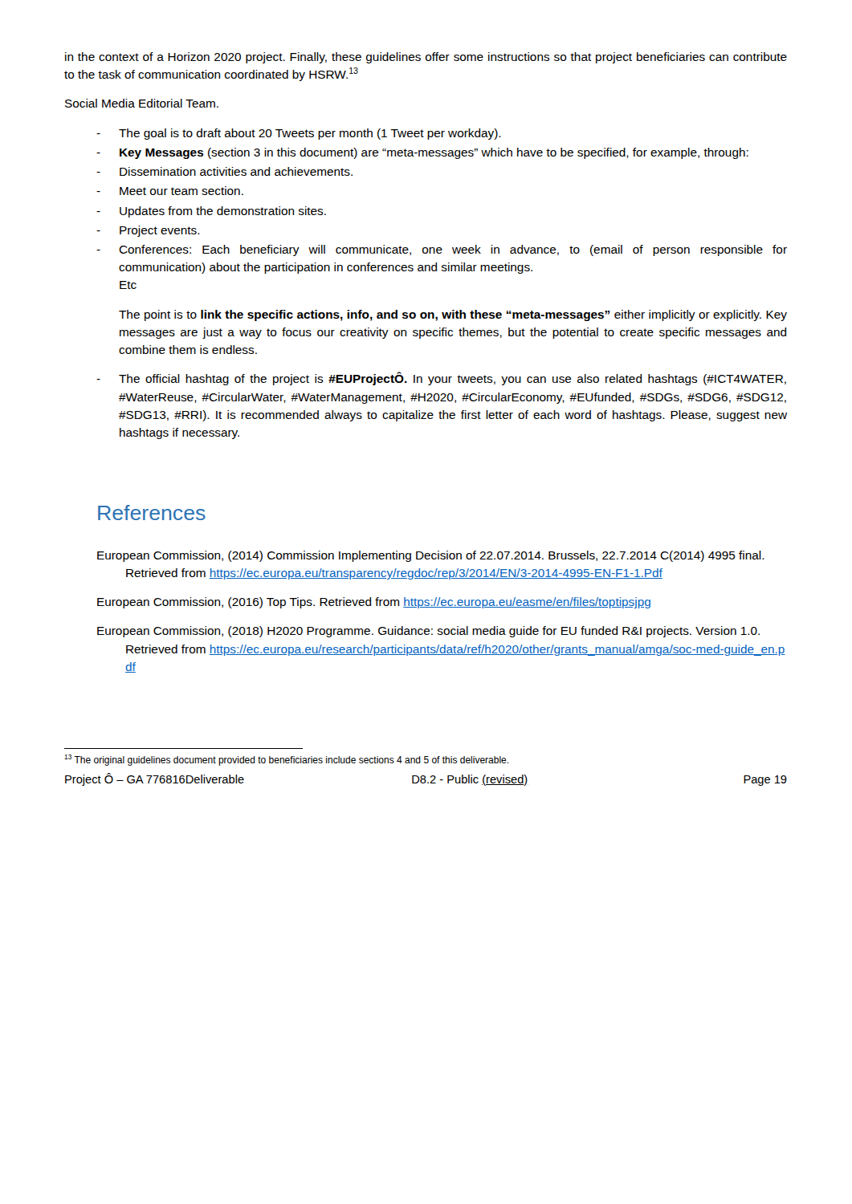in the context of a Horizon 2020 project. Finally, these guidelines offer some instructions so that project beneficiaries can contribute to the task of communication coordinated by HSRW.13
Social Media Editorial Team.
The goal is to draft about 20 Tweets per month (1 Tweet per workday).
Key Messages (section 3 in this document) are “meta-messages” which have to be specified, for example, through:
Dissemination activities and achievements.
Meet our team section.
Updates from the demonstration sites.
Project events.
Conferences: Each beneficiary will communicate, one week in advance, to (email of person responsible for communication) about the participation in conferences and similar meetings.
Etc
The point is to link the specific actions, info, and so on, with these “meta-messages” either implicitly or explicitly. Key messages are just a way to focus our creativity on specific themes, but the potential to create specific messages and combine them is endless.
The official hashtag of the project is #EUProjectÔ. In your tweets, you can use also related hashtags (#ICT4WATER, #WaterReuse, #CircularWater, #WaterManagement, #H2020, #CircularEconomy, #EUfunded, #SDGs, #SDG6, #SDG12, #SDG13, #RRI). It is recommended always to capitalize the first letter of each word of hashtags. Please, suggest new hashtags if necessary.
References
European Commission, (2014) Commission Implementing Decision of 22.07.2014. Brussels, 22.7.2014 C(2014) 4995 final. Retrieved from https://ec.europa.eu/transparency/regdoc/rep/3/2014/EN/3-2014-4995-EN-F1-1.Pdf
European Commission, (2016) Top Tips. Retrieved from https://ec.europa.eu/easme/en/files/toptipsjpg
European Commission, (2018) H2020 Programme. Guidance: social media guide for EU funded R&I projects. Version 1.0. Retrieved from https://ec.europa.eu/research/participants/data/ref/h2020/other/grants_manual/amga/soc-med-guide_en.pdf
13 The original guidelines document provided to beneficiaries include sections 4 and 5 of this deliverable.
Project Ô – GA 776816Deliverable D8.2 - Public (revised) Page 19